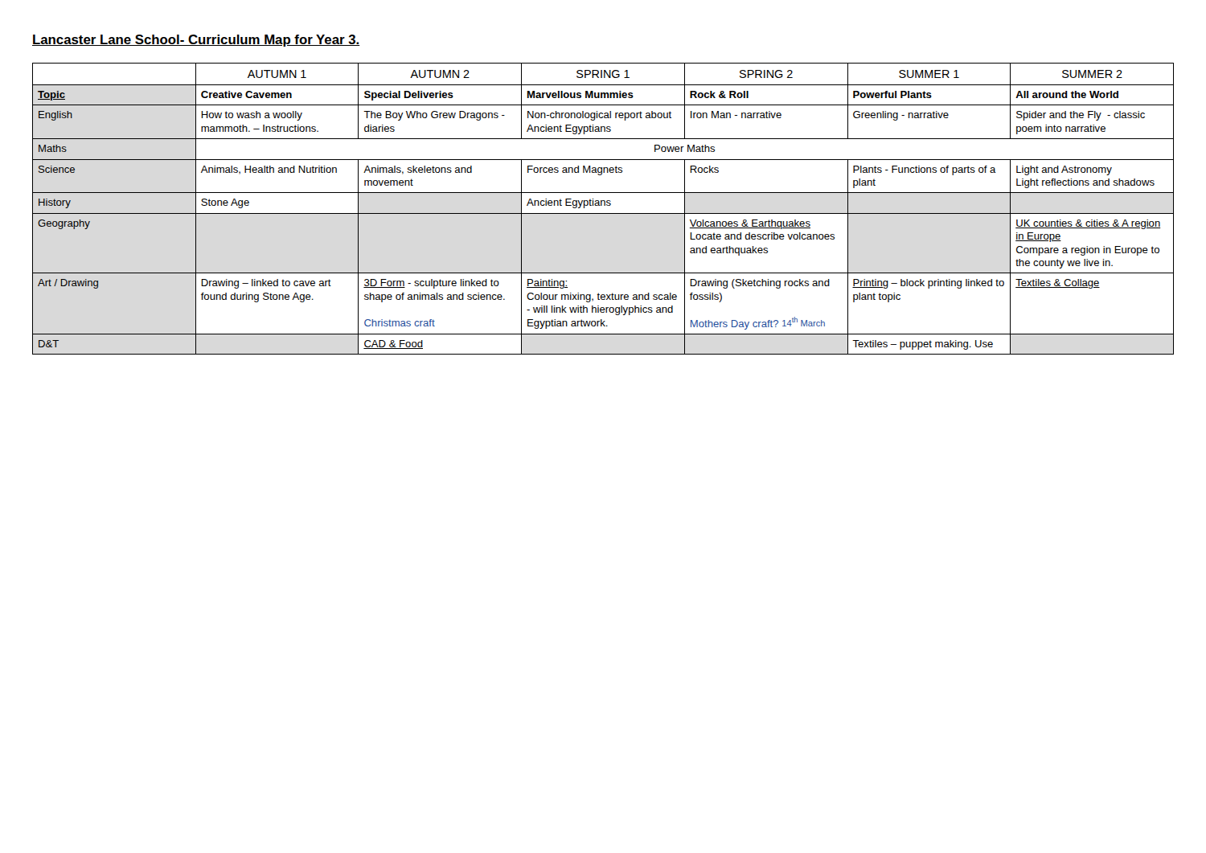Lancaster Lane School- Curriculum Map for Year 3.
| | AUTUMN 1 | AUTUMN 2 | SPRING 1 | SPRING 2 | SUMMER 1 | SUMMER 2 |
| --- | --- | --- | --- | --- | --- | --- |
| Topic | Creative Cavemen | Special Deliveries | Marvellous Mummies | Rock & Roll | Powerful Plants | All around the World |
| English | How to wash a woolly mammoth. – Instructions. | The Boy Who Grew Dragons - diaries | Non-chronological report about Ancient Egyptians | Iron Man - narrative | Greenling - narrative | Spider and the Fly - classic poem into narrative |
| Maths | Power Maths |
| Science | Animals, Health and Nutrition | Animals, skeletons and movement | Forces and Magnets | Rocks | Plants - Functions of parts of a plant | Light and Astronomy Light reflections and shadows |
| History | Stone Age | | Ancient Egyptians | | | |
| Geography | | | | Volcanoes & Earthquakes Locate and describe volcanoes and earthquakes | | UK counties & cities & A region in Europe Compare a region in Europe to the county we live in. |
| Art / Drawing | Drawing – linked to cave art found during Stone Age. | 3D Form - sculpture linked to shape of animals and science. Christmas craft | Painting: Colour mixing, texture and scale - will link with hieroglyphics and Egyptian artwork. | Drawing (Sketching rocks and fossils) Mothers Day craft? 14 th March | Printing – block printing linked to plant topic | Textiles & Collage |
| D&T | | CAD & Food | | | Textiles – puppet making. Use | |